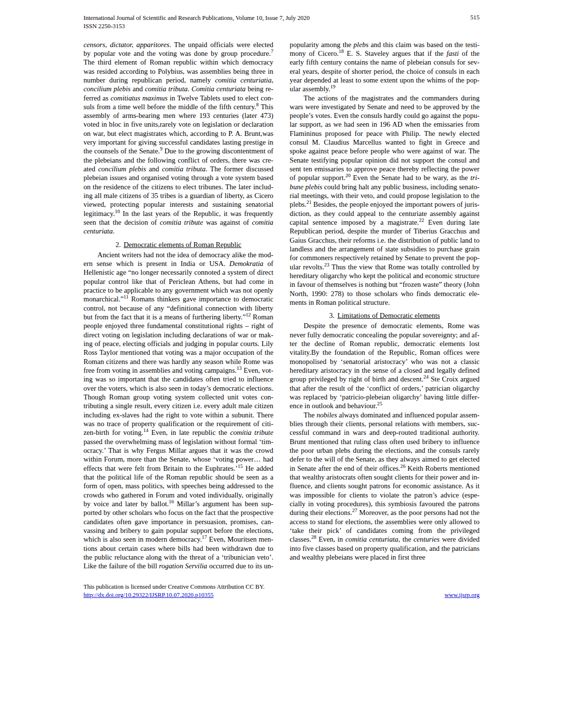International Journal of Scientific and Research Publications, Volume 10, Issue 7, July 2020
ISSN 2250-3153
515
censors, dictator, apparitores. The unpaid officials were elected by popular vote and the voting was done by group procedure.7 The third element of Roman republic within which democracy was resided according to Polybius, was assemblies being three in number during republican period, namely comitia centuriatia, concilium plebis and comitia tributa. Comitia centuriata being referred as comitiatus maximus in Twelve Tablets used to elect consuls from a time well before the middle of the fifth century.8 This assembly of arms-bearing men where 193 centuries (later 473) voted in bloc in five units,rarely vote on legislation or declaration on war, but elect magistrates which, according to P. A. Brunt,was very important for giving successful candidates lasting prestige in the counsels of the Senate.9 Due to the growing discontentment of the plebeians and the following conflict of orders, there was created concilium plebis and comitia tributa. The former discussed plebeian issues and organised voting through a vote system based on the residence of the citizens to elect tribunes. The later including all male citizens of 35 tribes is a guardian of liberty, as Cicero viewed, protecting popular interests and sustaining senatorial legitimacy.10 In the last years of the Republic, it was frequently seen that the decision of comitia tribute was against of comitia centuriata.
2. Democratic elements of Roman Republic
Ancient writers had not the idea of democracy alike the modern sense which is present in India or USA. Demokratia of Hellenistic age “no longer necessarily connoted a system of direct popular control like that of Periclean Athens, but had come in practice to be applicable to any government which was not openly monarchical.”11 Romans thinkers gave importance to democratic control, not because of any “definitional connection with liberty but from the fact that it is a means of furthering liberty.”12 Roman people enjoyed three fundamental constitutional rights – right of direct voting on legislation including declarations of war or making of peace, electing officials and judging in popular courts. Lily Ross Taylor mentioned that voting was a major occupation of the Roman citizens and there was hardly any season while Rome was free from voting in assemblies and voting campaigns.13 Even, voting was so important that the candidates often tried to influence over the voters, which is also seen in today’s democratic elections. Though Roman group voting system collected unit votes contributing a single result, every citizen i.e. every adult male citizen including ex-slaves had the right to vote within a subunit. There was no trace of property qualification or the requirement of citizen-birth for voting.14 Even, in late republic the comitia tribute passed the overwhelming mass of legislation without formal ‘timocracy.’ That is why Fergus Millar argues that it was the crowd within Forum, more than the Senate, whose ‘voting power… had effects that were felt from Britain to the Euphrates.’15 He added that the political life of the Roman republic should be seen as a form of open, mass politics, with speeches being addressed to the crowds who gathered in Forum and voted individually, originally by voice and later by ballot.16 Millar’s argument has been supported by other scholars who focus on the fact that the prospective candidates often gave importance in persuasion, promises, canvassing and bribery to gain popular support before the elections, which is also seen in modern democracy.17 Even, Mouritsen mentions about certain cases where bills had been withdrawn due to the public reluctance along with the threat of a ‘tribunician veto’. Like the failure of the bill rogation Servilia occurred due to its unpopularity among the plebs and this claim was based on the testimony of Cicero.18 E. S. Staveley argues that if the fasti of the early fifth century contains the name of plebeian consuls for several years, despite of shorter period, the choice of consuls in each year depended at least to some extent upon the whims of the popular assembly.19
The actions of the magistrates and the commanders during wars were investigated by Senate and need to be approved by the people’s votes. Even the consuls hardly could go against the popular support, as we had seen in 196 AD when the emissaries from Flamininus proposed for peace with Philip. The newly elected consul M. Claudius Marcellus wanted to fight in Greece and spoke against peace before people who were against of war. The Senate testifying popular opinion did not support the consul and sent ten emissaries to approve peace thereby reflecting the power of popular support.20 Even the Senate had to be wary, as the tribune plebis could bring halt any public business, including senatorial meetings, with their veto, and could propose legislation to the plebs.21 Besides, the people enjoyed the important powers of jurisdiction, as they could appeal to the centuriate assembly against capital sentence imposed by a magistrate.22 Even during late Republican period, despite the murder of Tiberius Gracchus and Gaius Gracchus, their reforms i.e. the distribution of public land to landless and the arrangement of state subsidies to purchase grain for commoners respectively retained by Senate to prevent the popular revolts.23 Thus the view that Rome was totally controlled by hereditary oligarchy who kept the political and economic structure in favour of themselves is nothing but “frozen waste” theory (John North, 1990: 278) to those scholars who finds democratic elements in Roman political structure.
3. Limitations of Democratic elements
Despite the presence of democratic elements, Rome was never fully democratic concealing the popular sovereignty; and after the decline of Roman republic, democratic elements lost vitality.By the foundation of the Republic, Roman offices were monopolised by ‘senatorial aristocracy’ who was not a classic hereditary aristocracy in the sense of a closed and legally defined group privileged by right of birth and descent.24 Ste Croix argued that after the result of the ‘conflict of orders,’ patrician oligarchy was replaced by ‘patricio-plebeian oligarchy’ having little difference in outlook and behaviour.25
The nobiles always dominated and influenced popular assemblies through their clients, personal relations with members, successful command in wars and deep-routed traditional authority. Brunt mentioned that ruling class often used bribery to influence the poor urban plebs during the elections, and the consuls rarely defer to the will of the Senate, as they always aimed to get elected in Senate after the end of their offices.26 Keith Roberts mentioned that wealthy aristocrats often sought clients for their power and influence, and clients sought patrons for economic assistance. As it was impossible for clients to violate the patron’s advice (especially in voting procedures), this symbiosis favoured the patrons during their elections.27 Moreover, as the poor persons had not the access to stand for elections, the assemblies were only allowed to ‘take their pick’ of candidates coming from the privileged classes.28 Even, in comitia centuriata, the centuries were divided into five classes based on property qualification, and the patricians and wealthy plebeians were placed in first three
This publication is licensed under Creative Commons Attribution CC BY.
http://dx.doi.org/10.29322/IJSRP.10.07.2020.p10355
www.ijsrp.org